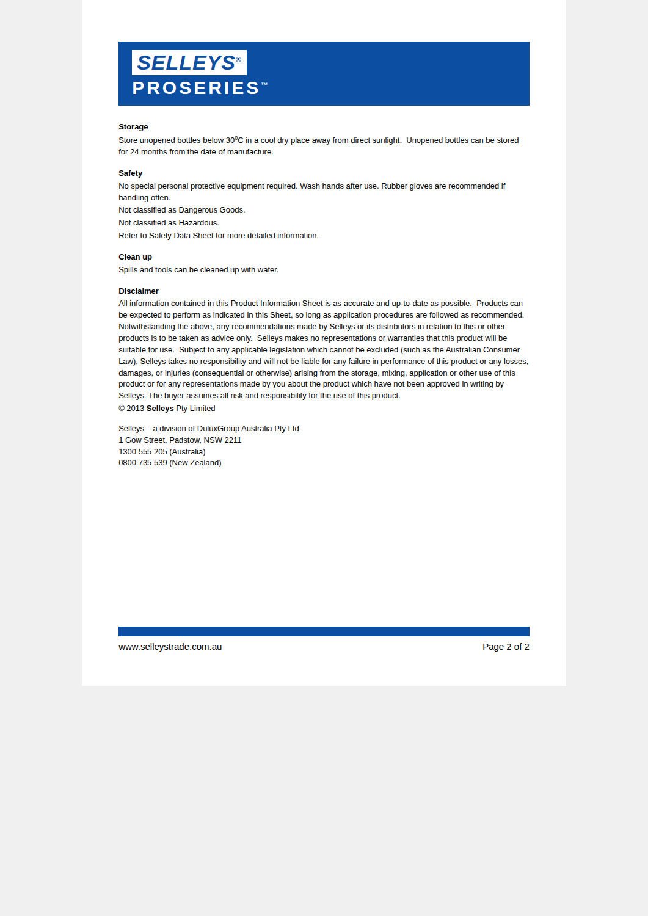SELLEYS®
PROSERIES™
Storage
Store unopened bottles below 300C in a cool dry place away from direct sunlight. Unopened bottles can be stored for 24 months from the date of manufacture.
Safety
No special personal protective equipment required. Wash hands after use. Rubber gloves are recommended if handling often.
Not classified as Dangerous Goods.
Not classified as Hazardous.
Refer to Safety Data Sheet for more detailed information.
Clean up
Spills and tools can be cleaned up with water.
Disclaimer
All information contained in this Product Information Sheet is as accurate and up-to-date as possible. Products can be expected to perform as indicated in this Sheet, so long as application procedures are followed as recommended. Notwithstanding the above, any recommendations made by Selleys or its distributors in relation to this or other products is to be taken as advice only. Selleys makes no representations or warranties that this product will be suitable for use. Subject to any applicable legislation which cannot be excluded (such as the Australian Consumer Law), Selleys takes no responsibility and will not be liable for any failure in performance of this product or any losses, damages, or injuries (consequential or otherwise) arising from the storage, mixing, application or other use of this product or for any representations made by you about the product which have not been approved in writing by Selleys. The buyer assumes all risk and responsibility for the use of this product.
© 2013 Selleys Pty Limited
Selleys – a division of DuluxGroup Australia Pty Ltd
1 Gow Street, Padstow, NSW 2211
1300 555 205 (Australia)
0800 735 539 (New Zealand)
www.selleystrade.com.au
Page 2 of 2